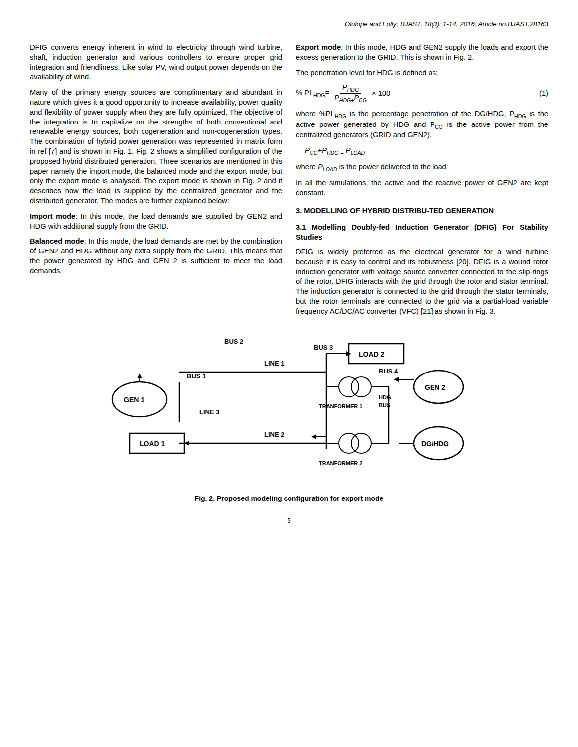Olulope and Folly; BJAST, 18(3): 1-14, 2016; Article no.BJAST.28163
DFIG converts energy inherent in wind to electricity through wind turbine, shaft, induction generator and various controllers to ensure proper grid integration and friendliness. Like solar PV, wind output power depends on the availability of wind.
Many of the primary energy sources are complimentary and abundant in nature which gives it a good opportunity to increase availability, power quality and flexibility of power supply when they are fully optimized. The objective of the integration is to capitalize on the strengths of both conventional and renewable energy sources, both cogeneration and non-cogeneration types. The combination of hybrid power generation was represented in matrix form in ref [7] and is shown in Fig. 1. Fig. 2 shows a simplified configuration of the proposed hybrid distributed generation. Three scenarios are mentioned in this paper namely the import mode, the balanced mode and the export mode, but only the export mode is analysed. The export mode is shown in Fig. 2 and it describes how the load is supplied by the centralized generator and the distributed generator. The modes are further explained below:
Import mode: In this mode, the load demands are supplied by GEN2 and HDG with additional supply from the GRID.
Balanced mode: In this mode, the load demands are met by the combination of GEN2 and HDG without any extra supply from the GRID. This means that the power generated by HDG and GEN 2 is sufficient to meet the load demands.
Export mode: In this mode, HDG and GEN2 supply the loads and export the excess generation to the GRID. This is shown in Fig. 2.
The penetration level for HDG is defined as:
% PLHDG= PHDG PHDG+PCG × 100
(1)
where %PLHDG is the percentage penetration of the DG/HDG, PHDG is the active power generated by HDG and PCG is the active power from the centralized generators (GRID and GEN2).
PCG+PHDG = PLOAD
where PLOAD is the power delivered to the load
In all the simulations, the active and the reactive power of GEN2 are kept constant.
3. MODELLING OF HYBRID DISTRIBU-TED GENERATION
3.1 Modelling Doubly-fed Induction Generator (DFIG) For Stability Studies
DFIG is widely preferred as the electrical generator for a wind turbine because it is easy to control and its robustness [20]. DFIG is a wound rotor induction generator with voltage source converter connected to the slip-rings of the rotor. DFIG interacts with the grid through the rotor and stator terminal. The induction generator is connected to the grid through the stator terminals, but the rotor terminals are connected to the grid via a partial-load variable frequency AC/DC/AC converter (VFC) [21] as shown in Fig. 3.
BUS 2 BUS 3 LINE 1 BUS 4 BUS 1 LINE 3 LINE 2 LOAD 2 GEN 1 LOAD 1 TRANFORMER 1 HDG BUS GEN 2 TRANFORMER 2 DG/HDG
Fig. 2. Proposed modeling configuration for export mode
5